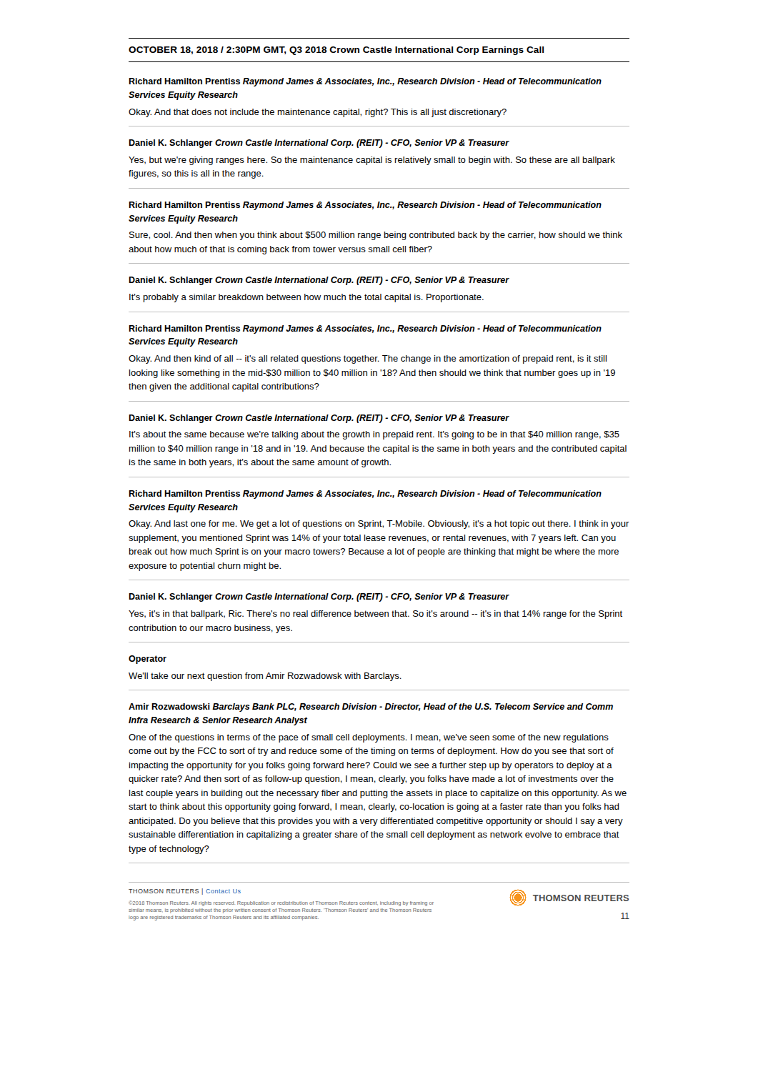OCTOBER 18, 2018 / 2:30PM GMT, Q3 2018 Crown Castle International Corp Earnings Call
Richard Hamilton Prentiss Raymond James & Associates, Inc., Research Division - Head of Telecommunication Services Equity Research
Okay. And that does not include the maintenance capital, right? This is all just discretionary?
Daniel K. Schlanger Crown Castle International Corp. (REIT) - CFO, Senior VP & Treasurer
Yes, but we're giving ranges here. So the maintenance capital is relatively small to begin with. So these are all ballpark figures, so this is all in the range.
Richard Hamilton Prentiss Raymond James & Associates, Inc., Research Division - Head of Telecommunication Services Equity Research
Sure, cool. And then when you think about $500 million range being contributed back by the carrier, how should we think about how much of that is coming back from tower versus small cell fiber?
Daniel K. Schlanger Crown Castle International Corp. (REIT) - CFO, Senior VP & Treasurer
It's probably a similar breakdown between how much the total capital is. Proportionate.
Richard Hamilton Prentiss Raymond James & Associates, Inc., Research Division - Head of Telecommunication Services Equity Research
Okay. And then kind of all -- it's all related questions together. The change in the amortization of prepaid rent, is it still looking like something in the mid-$30 million to $40 million in '18? And then should we think that number goes up in '19 then given the additional capital contributions?
Daniel K. Schlanger Crown Castle International Corp. (REIT) - CFO, Senior VP & Treasurer
It's about the same because we're talking about the growth in prepaid rent. It's going to be in that $40 million range, $35 million to $40 million range in '18 and in '19. And because the capital is the same in both years and the contributed capital is the same in both years, it's about the same amount of growth.
Richard Hamilton Prentiss Raymond James & Associates, Inc., Research Division - Head of Telecommunication Services Equity Research
Okay. And last one for me. We get a lot of questions on Sprint, T-Mobile. Obviously, it's a hot topic out there. I think in your supplement, you mentioned Sprint was 14% of your total lease revenues, or rental revenues, with 7 years left. Can you break out how much Sprint is on your macro towers? Because a lot of people are thinking that might be where the more exposure to potential churn might be.
Daniel K. Schlanger Crown Castle International Corp. (REIT) - CFO, Senior VP & Treasurer
Yes, it's in that ballpark, Ric. There's no real difference between that. So it's around -- it's in that 14% range for the Sprint contribution to our macro business, yes.
Operator
We'll take our next question from Amir Rozwadowsk with Barclays.
Amir Rozwadowski Barclays Bank PLC, Research Division - Director, Head of the U.S. Telecom Service and Comm Infra Research & Senior Research Analyst
One of the questions in terms of the pace of small cell deployments. I mean, we've seen some of the new regulations come out by the FCC to sort of try and reduce some of the timing on terms of deployment. How do you see that sort of impacting the opportunity for you folks going forward here? Could we see a further step up by operators to deploy at a quicker rate? And then sort of as follow-up question, I mean, clearly, you folks have made a lot of investments over the last couple years in building out the necessary fiber and putting the assets in place to capitalize on this opportunity. As we start to think about this opportunity going forward, I mean, clearly, co-location is going at a faster rate than you folks had anticipated. Do you believe that this provides you with a very differentiated competitive opportunity or should I say a very sustainable differentiation in capitalizing a greater share of the small cell deployment as network evolve to embrace that type of technology?
THOMSON REUTERS | Contact Us
©2018 Thomson Reuters. All rights reserved. Republication or redistribution of Thomson Reuters content, including by framing or similar means, is prohibited without the prior written consent of Thomson Reuters. 'Thomson Reuters' and the Thomson Reuters logo are registered trademarks of Thomson Reuters and its affiliated companies.
THOMSON REUTERS
11